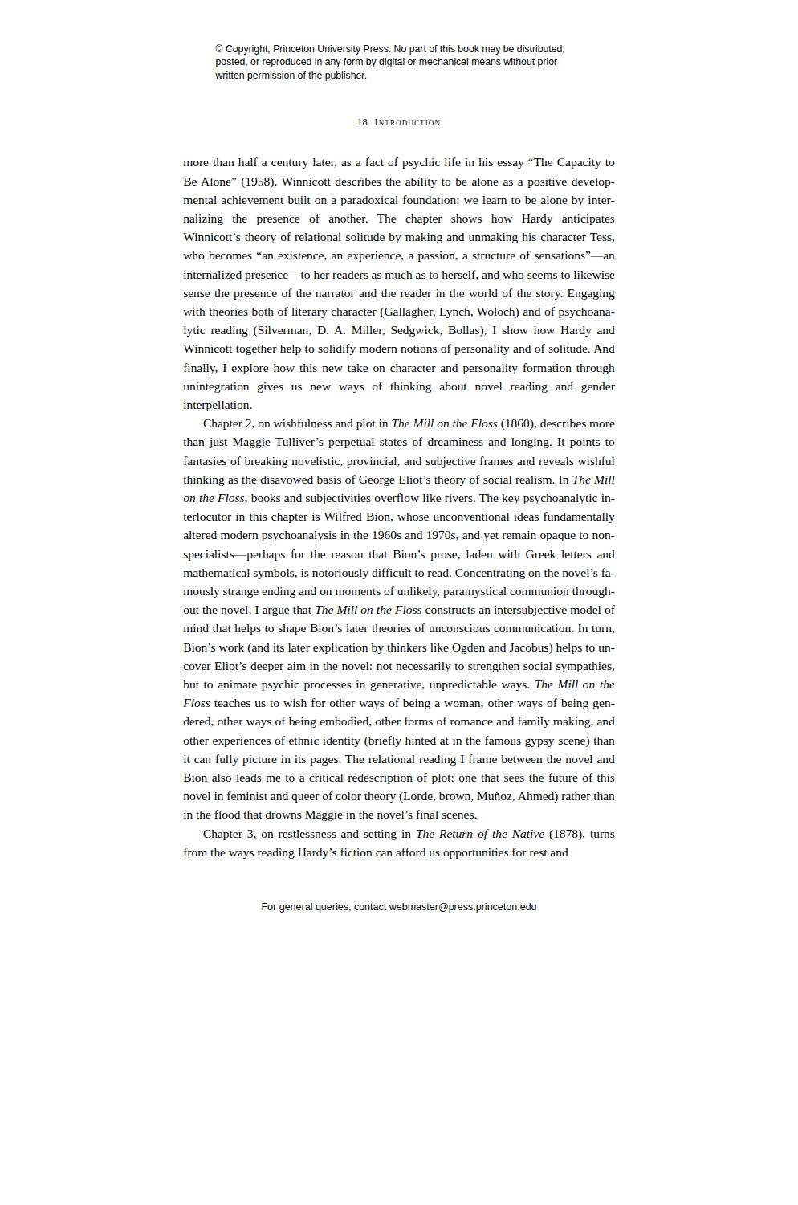© Copyright, Princeton University Press. No part of this book may be distributed, posted, or reproduced in any form by digital or mechanical means without prior written permission of the publisher.
18 Introduction
more than half a century later, as a fact of psychic life in his essay “The Capacity to Be Alone” (1958). Winnicott describes the ability to be alone as a positive developmental achievement built on a paradoxical foundation: we learn to be alone by internalizing the presence of another. The chapter shows how Hardy anticipates Winnicott’s theory of relational solitude by making and unmaking his character Tess, who becomes “an existence, an experience, a passion, a structure of sensations”—an internalized presence—to her readers as much as to herself, and who seems to likewise sense the presence of the narrator and the reader in the world of the story. Engaging with theories both of literary character (Gallagher, Lynch, Woloch) and of psychoanalytic reading (Silverman, D. A. Miller, Sedgwick, Bollas), I show how Hardy and Winnicott together help to solidify modern notions of personality and of solitude. And finally, I explore how this new take on character and personality formation through unintegration gives us new ways of thinking about novel reading and gender interpellation.
Chapter 2, on wishfulness and plot in The Mill on the Floss (1860), describes more than just Maggie Tulliver’s perpetual states of dreaminess and longing. It points to fantasies of breaking novelistic, provincial, and subjective frames and reveals wishful thinking as the disavowed basis of George Eliot’s theory of social realism. In The Mill on the Floss, books and subjectivities overflow like rivers. The key psychoanalytic interlocutor in this chapter is Wilfred Bion, whose unconventional ideas fundamentally altered modern psychoanalysis in the 1960s and 1970s, and yet remain opaque to nonspecialists—perhaps for the reason that Bion’s prose, laden with Greek letters and mathematical symbols, is notoriously difficult to read. Concentrating on the novel’s famously strange ending and on moments of unlikely, paramystical communion throughout the novel, I argue that The Mill on the Floss constructs an intersubjective model of mind that helps to shape Bion’s later theories of unconscious communication. In turn, Bion’s work (and its later explication by thinkers like Ogden and Jacobus) helps to uncover Eliot’s deeper aim in the novel: not necessarily to strengthen social sympathies, but to animate psychic processes in generative, unpredictable ways. The Mill on the Floss teaches us to wish for other ways of being a woman, other ways of being gendered, other ways of being embodied, other forms of romance and family making, and other experiences of ethnic identity (briefly hinted at in the famous gypsy scene) than it can fully picture in its pages. The relational reading I frame between the novel and Bion also leads me to a critical redescription of plot: one that sees the future of this novel in feminist and queer of color theory (Lorde, brown, Muñoz, Ahmed) rather than in the flood that drowns Maggie in the novel’s final scenes.
Chapter 3, on restlessness and setting in The Return of the Native (1878), turns from the ways reading Hardy’s fiction can afford us opportunities for rest and
For general queries, contact webmaster@press.princeton.edu